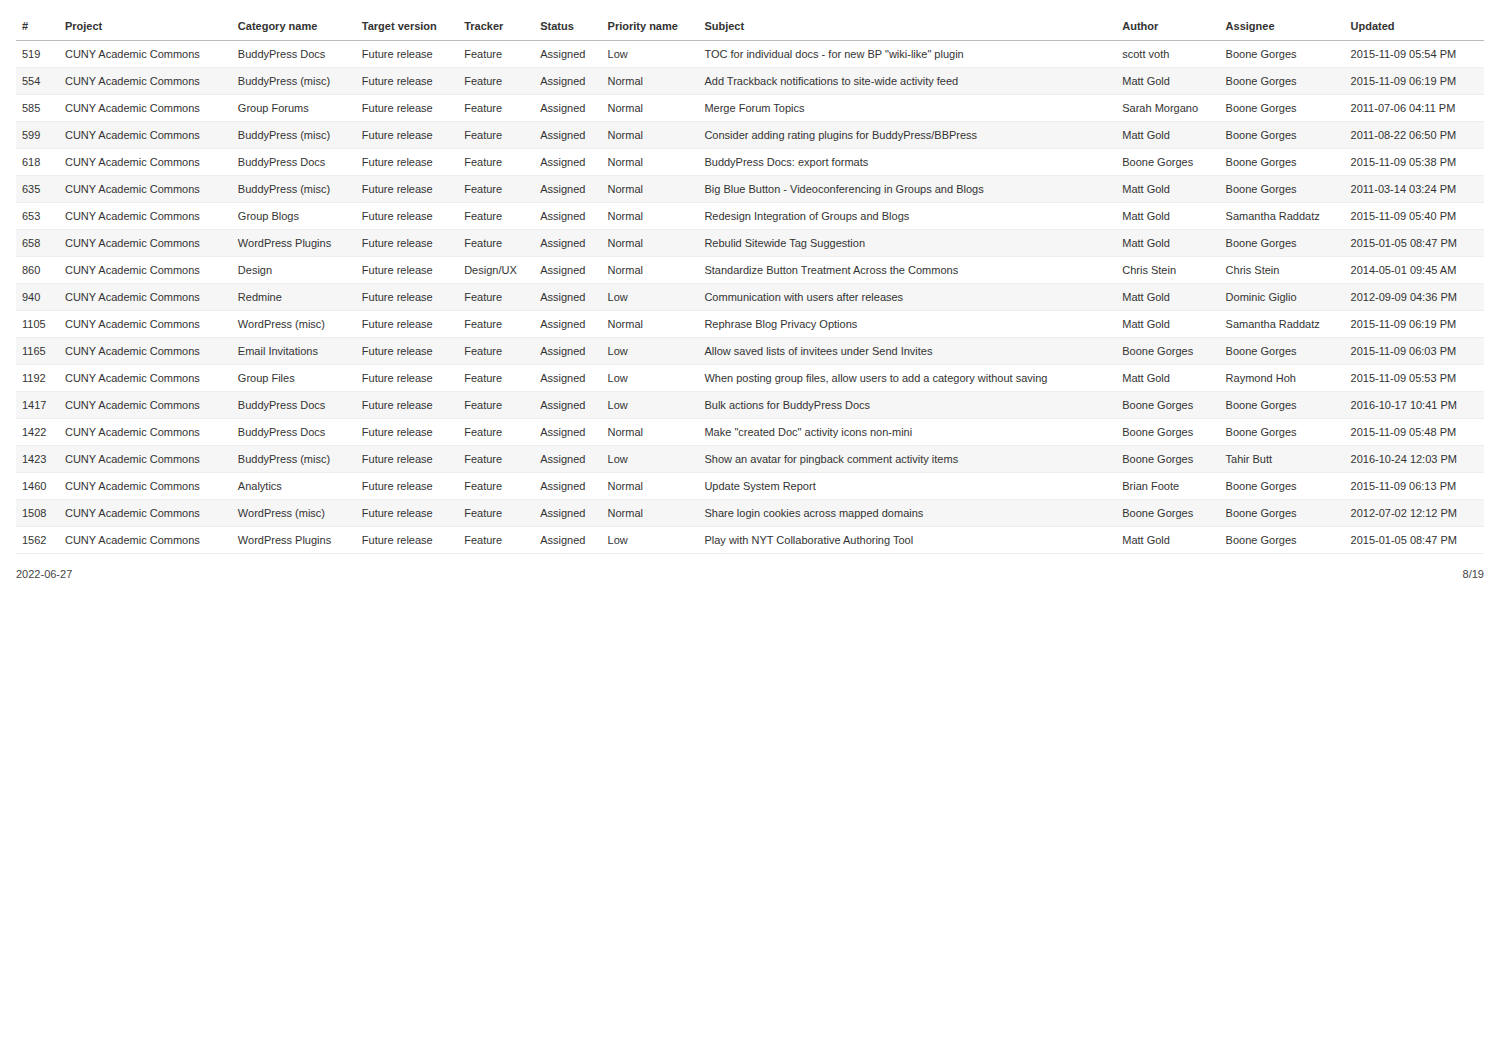| # | Project | Category name | Target version | Tracker | Status | Priority name | Subject | Author | Assignee | Updated |
| --- | --- | --- | --- | --- | --- | --- | --- | --- | --- | --- |
| 519 | CUNY Academic Commons | BuddyPress Docs | Future release | Feature | Assigned | Low | TOC for individual docs - for new BP "wiki-like" plugin | scott voth | Boone Gorges | 2015-11-09 05:54 PM |
| 554 | CUNY Academic Commons | BuddyPress (misc) | Future release | Feature | Assigned | Normal | Add Trackback notifications to site-wide activity feed | Matt Gold | Boone Gorges | 2015-11-09 06:19 PM |
| 585 | CUNY Academic Commons | Group Forums | Future release | Feature | Assigned | Normal | Merge Forum Topics | Sarah Morgano | Boone Gorges | 2011-07-06 04:11 PM |
| 599 | CUNY Academic Commons | BuddyPress (misc) | Future release | Feature | Assigned | Normal | Consider adding rating plugins for BuddyPress/BBPress | Matt Gold | Boone Gorges | 2011-08-22 06:50 PM |
| 618 | CUNY Academic Commons | BuddyPress Docs | Future release | Feature | Assigned | Normal | BuddyPress Docs: export formats | Boone Gorges | Boone Gorges | 2015-11-09 05:38 PM |
| 635 | CUNY Academic Commons | BuddyPress (misc) | Future release | Feature | Assigned | Normal | Big Blue Button - Videoconferencing in Groups and Blogs | Matt Gold | Boone Gorges | 2011-03-14 03:24 PM |
| 653 | CUNY Academic Commons | Group Blogs | Future release | Feature | Assigned | Normal | Redesign Integration of Groups and Blogs | Matt Gold | Samantha Raddatz | 2015-11-09 05:40 PM |
| 658 | CUNY Academic Commons | WordPress Plugins | Future release | Feature | Assigned | Normal | Rebulid Sitewide Tag Suggestion | Matt Gold | Boone Gorges | 2015-01-05 08:47 PM |
| 860 | CUNY Academic Commons | Design | Future release | Design/UX | Assigned | Normal | Standardize Button Treatment Across the Commons | Chris Stein | Chris Stein | 2014-05-01 09:45 AM |
| 940 | CUNY Academic Commons | Redmine | Future release | Feature | Assigned | Low | Communication with users after releases | Matt Gold | Dominic Giglio | 2012-09-09 04:36 PM |
| 1105 | CUNY Academic Commons | WordPress (misc) | Future release | Feature | Assigned | Normal | Rephrase Blog Privacy Options | Matt Gold | Samantha Raddatz | 2015-11-09 06:19 PM |
| 1165 | CUNY Academic Commons | Email Invitations | Future release | Feature | Assigned | Low | Allow saved lists of invitees under Send Invites | Boone Gorges | Boone Gorges | 2015-11-09 06:03 PM |
| 1192 | CUNY Academic Commons | Group Files | Future release | Feature | Assigned | Low | When posting group files, allow users to add a category without saving | Matt Gold | Raymond Hoh | 2015-11-09 05:53 PM |
| 1417 | CUNY Academic Commons | BuddyPress Docs | Future release | Feature | Assigned | Low | Bulk actions for BuddyPress Docs | Boone Gorges | Boone Gorges | 2016-10-17 10:41 PM |
| 1422 | CUNY Academic Commons | BuddyPress Docs | Future release | Feature | Assigned | Normal | Make "created Doc" activity icons non-mini | Boone Gorges | Boone Gorges | 2015-11-09 05:48 PM |
| 1423 | CUNY Academic Commons | BuddyPress (misc) | Future release | Feature | Assigned | Low | Show an avatar for pingback comment activity items | Boone Gorges | Tahir Butt | 2016-10-24 12:03 PM |
| 1460 | CUNY Academic Commons | Analytics | Future release | Feature | Assigned | Normal | Update System Report | Brian Foote | Boone Gorges | 2015-11-09 06:13 PM |
| 1508 | CUNY Academic Commons | WordPress (misc) | Future release | Feature | Assigned | Normal | Share login cookies across mapped domains | Boone Gorges | Boone Gorges | 2012-07-02 12:12 PM |
| 1562 | CUNY Academic Commons | WordPress Plugins | Future release | Feature | Assigned | Low | Play with NYT Collaborative Authoring Tool | Matt Gold | Boone Gorges | 2015-01-05 08:47 PM |
2022-06-27 8/19